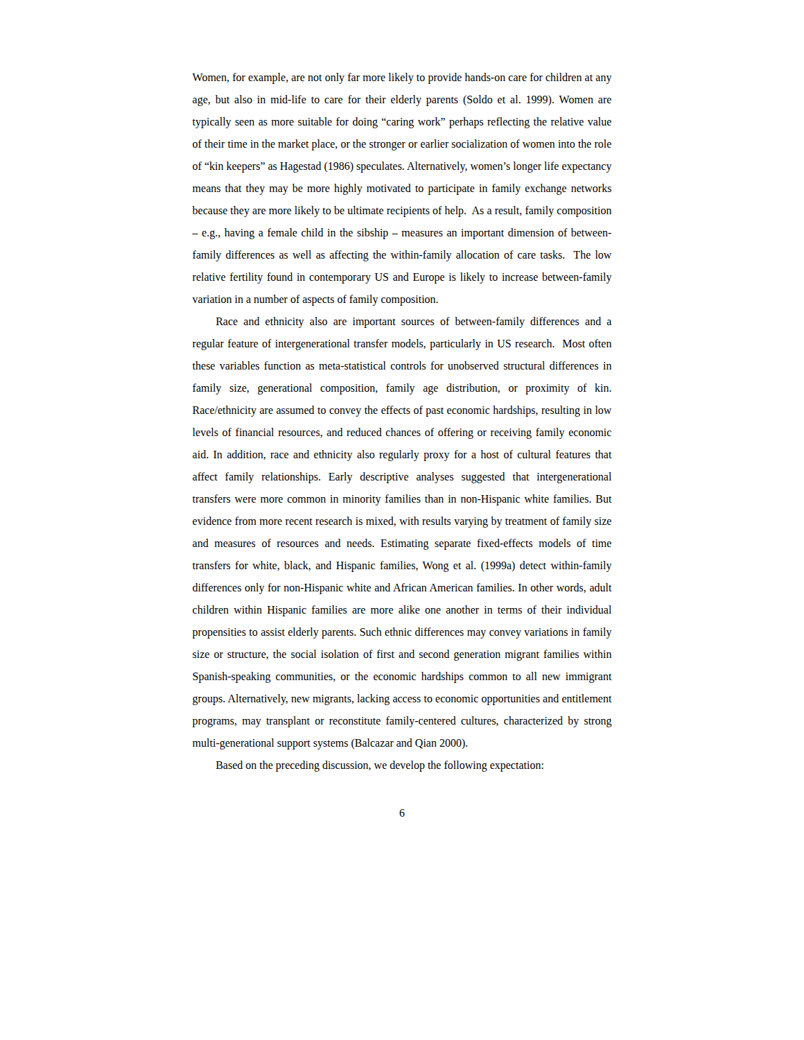Women, for example, are not only far more likely to provide hands-on care for children at any age, but also in mid-life to care for their elderly parents (Soldo et al. 1999). Women are typically seen as more suitable for doing “caring work” perhaps reflecting the relative value of their time in the market place, or the stronger or earlier socialization of women into the role of “kin keepers” as Hagestad (1986) speculates. Alternatively, women’s longer life expectancy means that they may be more highly motivated to participate in family exchange networks because they are more likely to be ultimate recipients of help. As a result, family composition – e.g., having a female child in the sibship – measures an important dimension of between-family differences as well as affecting the within-family allocation of care tasks. The low relative fertility found in contemporary US and Europe is likely to increase between-family variation in a number of aspects of family composition.
Race and ethnicity also are important sources of between-family differences and a regular feature of intergenerational transfer models, particularly in US research. Most often these variables function as meta-statistical controls for unobserved structural differences in family size, generational composition, family age distribution, or proximity of kin. Race/ethnicity are assumed to convey the effects of past economic hardships, resulting in low levels of financial resources, and reduced chances of offering or receiving family economic aid. In addition, race and ethnicity also regularly proxy for a host of cultural features that affect family relationships. Early descriptive analyses suggested that intergenerational transfers were more common in minority families than in non-Hispanic white families. But evidence from more recent research is mixed, with results varying by treatment of family size and measures of resources and needs. Estimating separate fixed-effects models of time transfers for white, black, and Hispanic families, Wong et al. (1999a) detect within-family differences only for non-Hispanic white and African American families. In other words, adult children within Hispanic families are more alike one another in terms of their individual propensities to assist elderly parents. Such ethnic differences may convey variations in family size or structure, the social isolation of first and second generation migrant families within Spanish-speaking communities, or the economic hardships common to all new immigrant groups. Alternatively, new migrants, lacking access to economic opportunities and entitlement programs, may transplant or reconstitute family-centered cultures, characterized by strong multi-generational support systems (Balcazar and Qian 2000).
Based on the preceding discussion, we develop the following expectation:
6